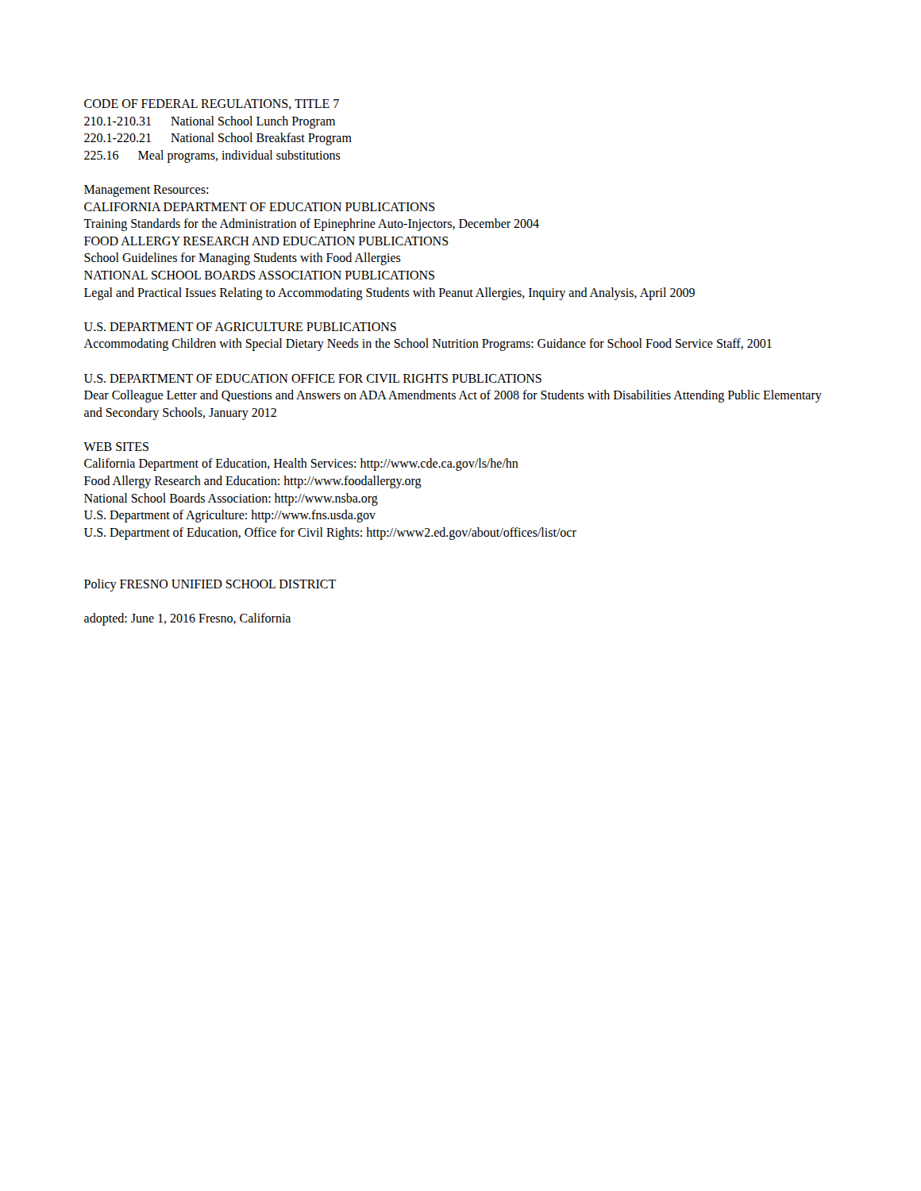CODE OF FEDERAL REGULATIONS, TITLE 7
210.1-210.31 National School Lunch Program
220.1-220.21 National School Breakfast Program
225.16 Meal programs, individual substitutions
Management Resources:
CALIFORNIA DEPARTMENT OF EDUCATION PUBLICATIONS
Training Standards for the Administration of Epinephrine Auto-Injectors, December 2004
FOOD ALLERGY RESEARCH AND EDUCATION PUBLICATIONS
School Guidelines for Managing Students with Food Allergies
NATIONAL SCHOOL BOARDS ASSOCIATION PUBLICATIONS
Legal and Practical Issues Relating to Accommodating Students with Peanut Allergies, Inquiry and Analysis, April 2009
U.S. DEPARTMENT OF AGRICULTURE PUBLICATIONS
Accommodating Children with Special Dietary Needs in the School Nutrition Programs: Guidance for School Food Service Staff, 2001
U.S. DEPARTMENT OF EDUCATION OFFICE FOR CIVIL RIGHTS PUBLICATIONS
Dear Colleague Letter and Questions and Answers on ADA Amendments Act of 2008 for Students with Disabilities Attending Public Elementary and Secondary Schools, January 2012
WEB SITES
California Department of Education, Health Services: http://www.cde.ca.gov/ls/he/hn
Food Allergy Research and Education: http://www.foodallergy.org
National School Boards Association: http://www.nsba.org
U.S. Department of Agriculture: http://www.fns.usda.gov
U.S. Department of Education, Office for Civil Rights: http://www2.ed.gov/about/offices/list/ocr
Policy FRESNO UNIFIED SCHOOL DISTRICT
adopted: June 1, 2016 Fresno, California